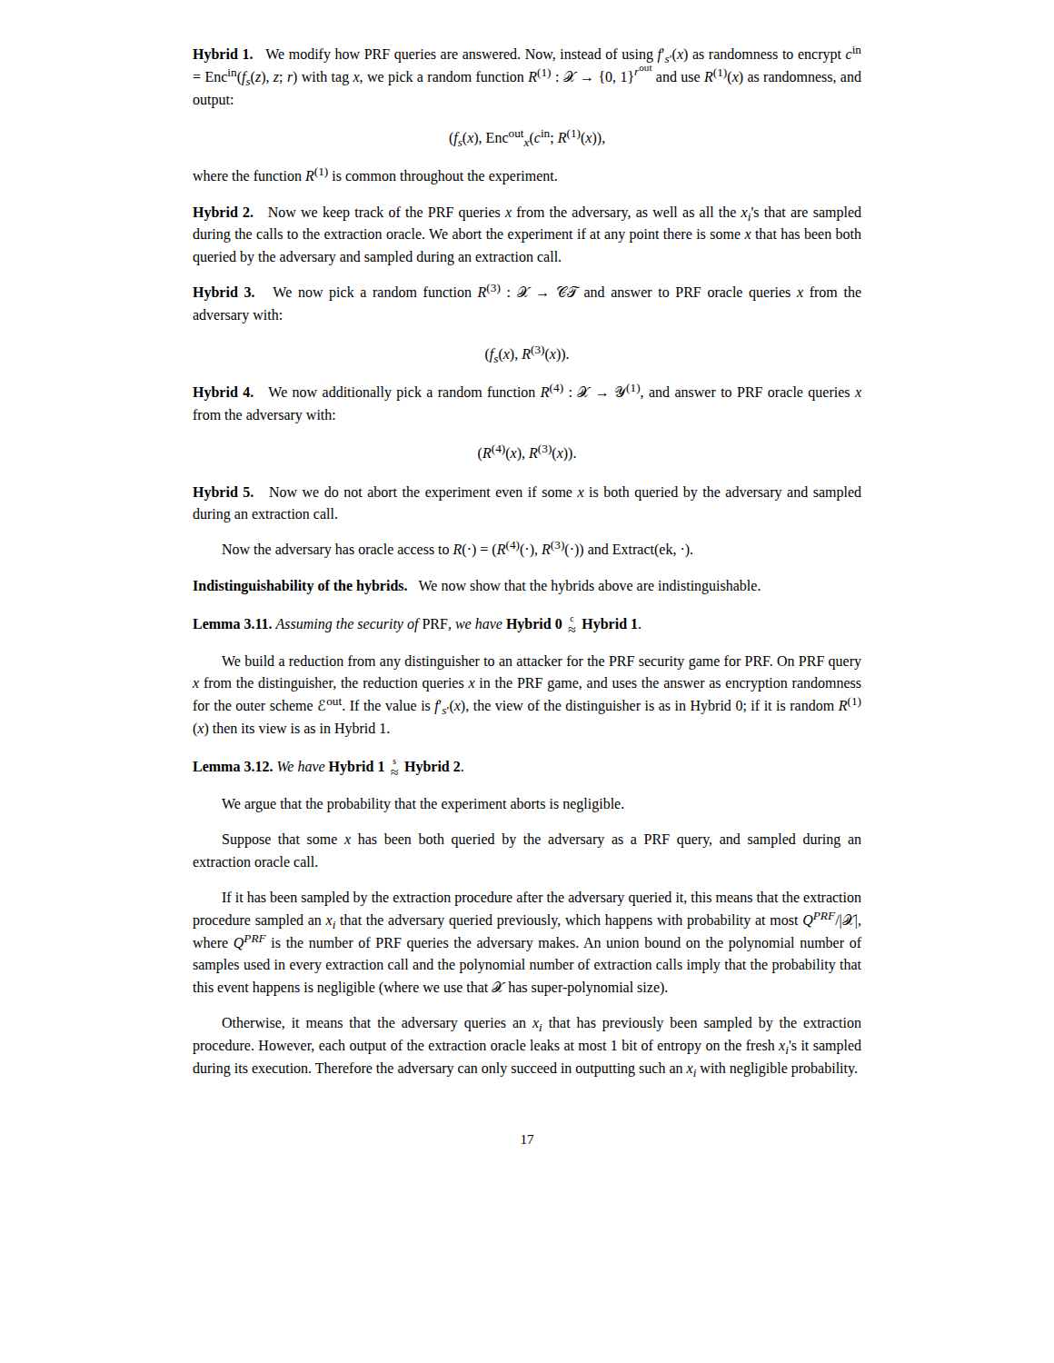Hybrid 1. We modify how PRF queries are answered. Now, instead of using f′s′(x) as randomness to encrypt cin = Encin(fs(z), z; r) with tag x, we pick a random function R(1) : 𝒳 → {0, 1}rout and use R(1)(x) as randomness, and output:
(fs(x), Encoutx(cin; R(1)(x)),
where the function R(1) is common throughout the experiment.
Hybrid 2. Now we keep track of the PRF queries x from the adversary, as well as all the xi's that are sampled during the calls to the extraction oracle. We abort the experiment if at any point there is some x that has been both queried by the adversary and sampled during an extraction call.
Hybrid 3. We now pick a random function R(3) : 𝒳 → 𝒞𝒯 and answer to PRF oracle queries x from the adversary with:
(fs(x), R(3)(x)).
Hybrid 4. We now additionally pick a random function R(4) : 𝒳 → 𝒴(1), and answer to PRF oracle queries x from the adversary with:
(R(4)(x), R(3)(x)).
Hybrid 5. Now we do not abort the experiment even if some x is both queried by the adversary and sampled during an extraction call.
Now the adversary has oracle access to R(·) = (R(4)(·), R(3)(·)) and Extract(ek, ·).
Indistinguishability of the hybrids. We now show that the hybrids above are indistinguishable.
Lemma 3.11. Assuming the security of PRF, we have Hybrid 0 c≈ Hybrid 1.
We build a reduction from any distinguisher to an attacker for the PRF security game for PRF. On PRF query x from the distinguisher, the reduction queries x in the PRF game, and uses the answer as encryption randomness for the outer scheme ℰout. If the value is f′s′(x), the view of the distinguisher is as in Hybrid 0; if it is random R(1)(x) then its view is as in Hybrid 1.
Lemma 3.12. We have Hybrid 1 s≈ Hybrid 2.
We argue that the probability that the experiment aborts is negligible.
Suppose that some x has been both queried by the adversary as a PRF query, and sampled during an extraction oracle call.
If it has been sampled by the extraction procedure after the adversary queried it, this means that the extraction procedure sampled an xi that the adversary queried previously, which happens with probability at most QPRF/|𝒳|, where QPRF is the number of PRF queries the adversary makes. An union bound on the polynomial number of samples used in every extraction call and the polynomial number of extraction calls imply that the probability that this event happens is negligible (where we use that 𝒳 has super-polynomial size).
Otherwise, it means that the adversary queries an xi that has previously been sampled by the extraction procedure. However, each output of the extraction oracle leaks at most 1 bit of entropy on the fresh xi's it sampled during its execution. Therefore the adversary can only succeed in outputting such an xi with negligible probability.
17